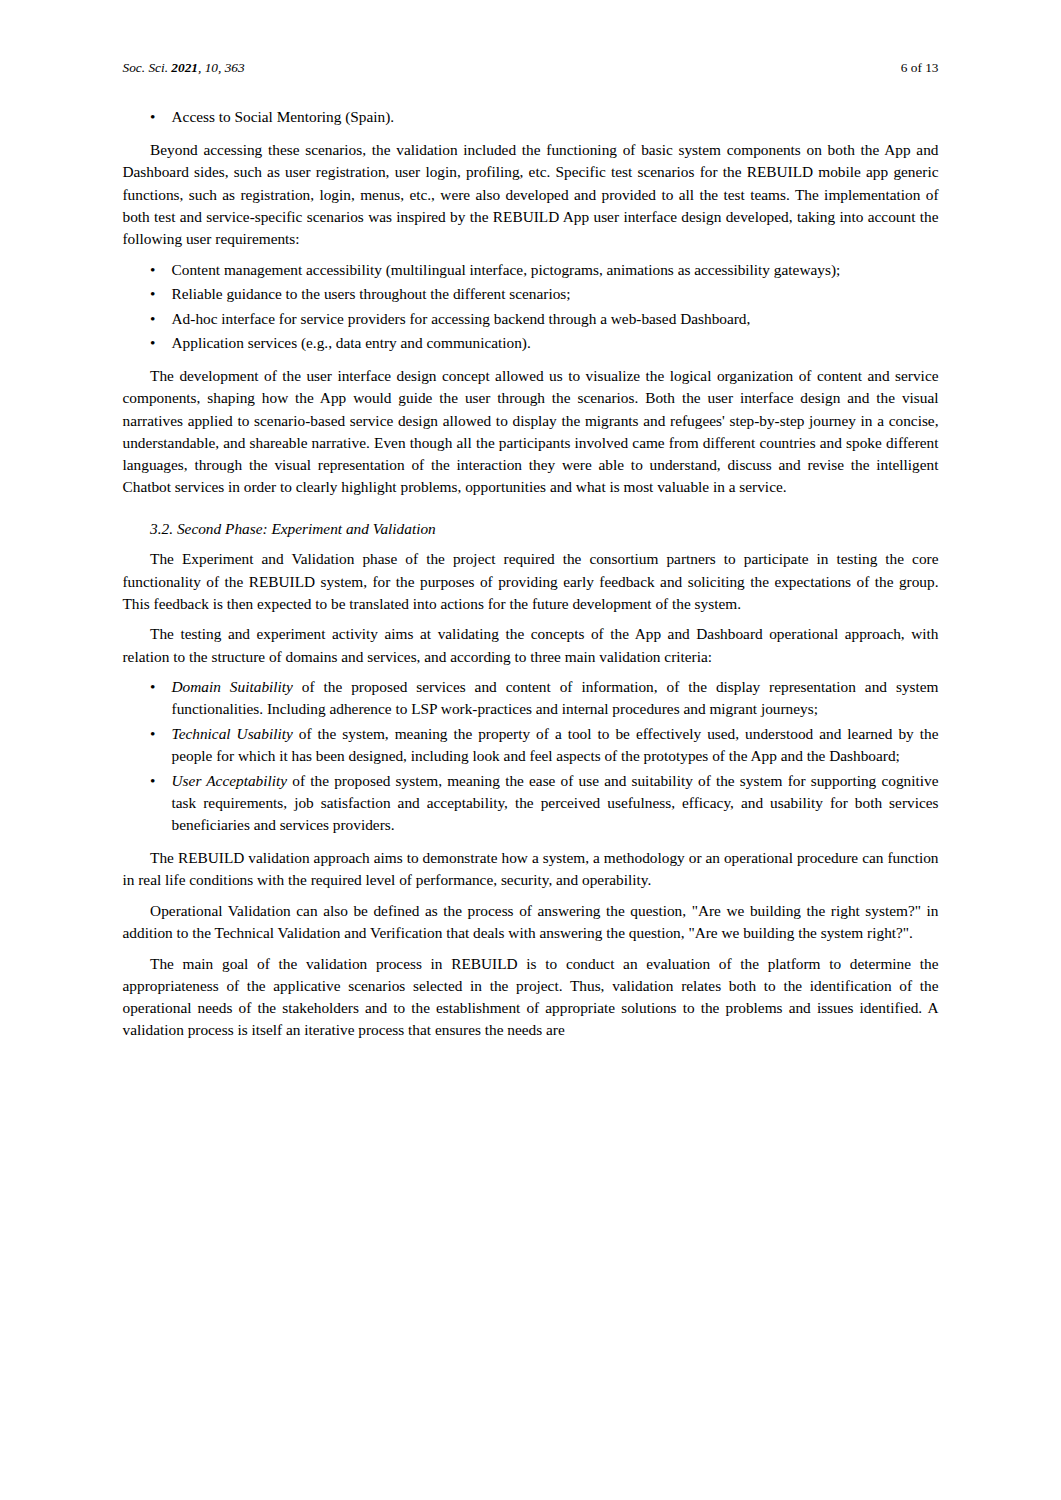Soc. Sci. 2021, 10, 363 6 of 13
Access to Social Mentoring (Spain).
Beyond accessing these scenarios, the validation included the functioning of basic system components on both the App and Dashboard sides, such as user registration, user login, profiling, etc. Specific test scenarios for the REBUILD mobile app generic functions, such as registration, login, menus, etc., were also developed and provided to all the test teams. The implementation of both test and service-specific scenarios was inspired by the REBUILD App user interface design developed, taking into account the following user requirements:
Content management accessibility (multilingual interface, pictograms, animations as accessibility gateways);
Reliable guidance to the users throughout the different scenarios;
Ad-hoc interface for service providers for accessing backend through a web-based Dashboard,
Application services (e.g., data entry and communication).
The development of the user interface design concept allowed us to visualize the logical organization of content and service components, shaping how the App would guide the user through the scenarios. Both the user interface design and the visual narratives applied to scenario-based service design allowed to display the migrants and refugees' step-by-step journey in a concise, understandable, and shareable narrative. Even though all the participants involved came from different countries and spoke different languages, through the visual representation of the interaction they were able to understand, discuss and revise the intelligent Chatbot services in order to clearly highlight problems, opportunities and what is most valuable in a service.
3.2. Second Phase: Experiment and Validation
The Experiment and Validation phase of the project required the consortium partners to participate in testing the core functionality of the REBUILD system, for the purposes of providing early feedback and soliciting the expectations of the group. This feedback is then expected to be translated into actions for the future development of the system.
The testing and experiment activity aims at validating the concepts of the App and Dashboard operational approach, with relation to the structure of domains and services, and according to three main validation criteria:
Domain Suitability of the proposed services and content of information, of the display representation and system functionalities. Including adherence to LSP work-practices and internal procedures and migrant journeys;
Technical Usability of the system, meaning the property of a tool to be effectively used, understood and learned by the people for which it has been designed, including look and feel aspects of the prototypes of the App and the Dashboard;
User Acceptability of the proposed system, meaning the ease of use and suitability of the system for supporting cognitive task requirements, job satisfaction and acceptability, the perceived usefulness, efficacy, and usability for both services beneficiaries and services providers.
The REBUILD validation approach aims to demonstrate how a system, a methodology or an operational procedure can function in real life conditions with the required level of performance, security, and operability.
Operational Validation can also be defined as the process of answering the question, "Are we building the right system?" in addition to the Technical Validation and Verification that deals with answering the question, "Are we building the system right?".
The main goal of the validation process in REBUILD is to conduct an evaluation of the platform to determine the appropriateness of the applicative scenarios selected in the project. Thus, validation relates both to the identification of the operational needs of the stakeholders and to the establishment of appropriate solutions to the problems and issues identified. A validation process is itself an iterative process that ensures the needs are